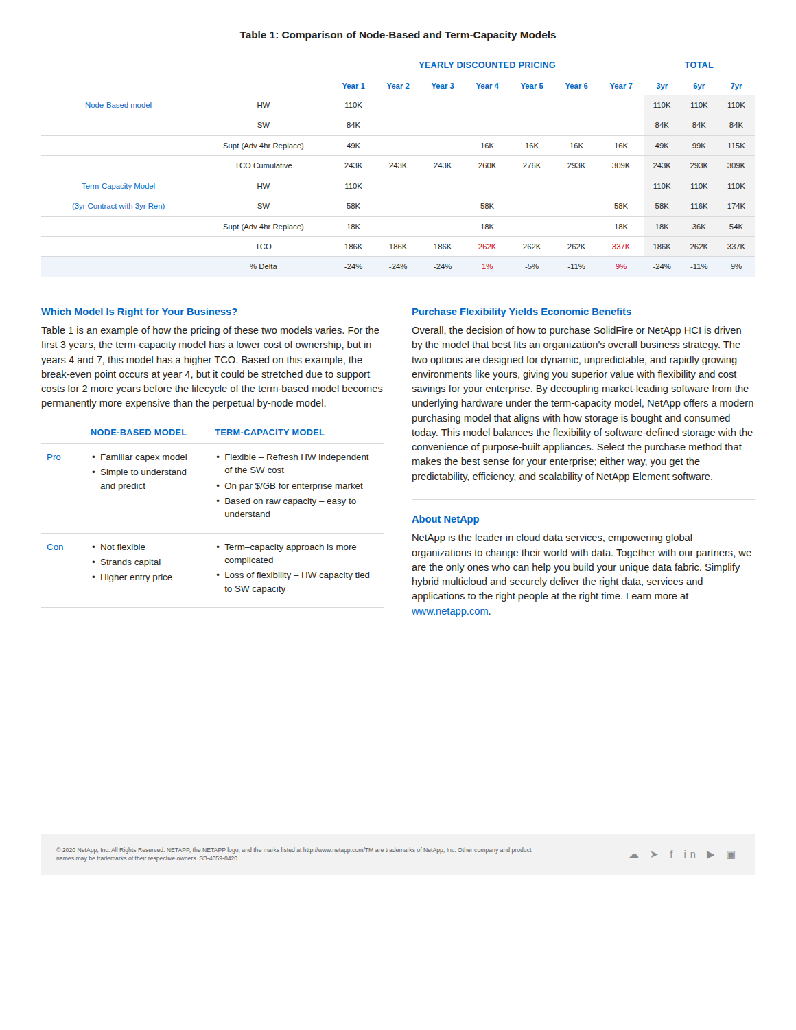Table 1: Comparison of Node-Based and Term-Capacity Models
| | YEARLY DISCOUNTED PRICING | TOTAL |
| --- | --- | --- |
| | Year 1 | Year 2 | Year 3 | Year 4 | Year 5 | Year 6 | Year 7 | 3yr | 6yr | 7yr |
| Node-Based model | HW | 110K | | | | | | | 110K | 110K | 110K |
| | SW | 84K | | | | | | | 84K | 84K | 84K |
| | Supt (Adv 4hr Replace) | 49K | | | 16K | 16K | 16K | 16K | 49K | 99K | 115K |
| | TCO Cumulative | 243K | 243K | 243K | 260K | 276K | 293K | 309K | 243K | 293K | 309K |
| Term-Capacity Model | HW | 110K | | | | | | | 110K | 110K | 110K |
| (3yr Contract with 3yr Ren) | SW | 58K | | | 58K | | | 58K | 58K | 116K | 174K |
| | Supt (Adv 4hr Replace) | 18K | | | 18K | | | 18K | 18K | 36K | 54K |
| | TCO | 186K | 186K | 186K | 262K | 262K | 262K | 337K | 186K | 262K | 337K |
| | % Delta | -24% | -24% | -24% | 1% | -5% | -11% | 9% | -24% | -11% | 9% |
Which Model Is Right for Your Business?
Table 1 is an example of how the pricing of these two models varies. For the first 3 years, the term-capacity model has a lower cost of ownership, but in years 4 and 7, this model has a higher TCO. Based on this example, the break-even point occurs at year 4, but it could be stretched due to support costs for 2 more years before the lifecycle of the term-based model becomes permanently more expensive than the perpetual by-node model.
| | NODE-BASED MODEL | TERM-CAPACITY MODEL |
| --- | --- | --- |
| Pro | Familiar capex model Simple to understand and predict | Flexible – Refresh HW independent of the SW cost On par $/GB for enterprise market Based on raw capacity – easy to understand |
| Con | Not flexible Strands capital Higher entry price | Term–capacity approach is more complicated Loss of flexibility – HW capacity tied to SW capacity |
Purchase Flexibility Yields Economic Benefits
Overall, the decision of how to purchase SolidFire or NetApp HCI is driven by the model that best fits an organization’s overall business strategy. The two options are designed for dynamic, unpredictable, and rapidly growing environments like yours, giving you superior value with flexibility and cost savings for your enterprise. By decoupling market-leading software from the underlying hardware under the term-capacity model, NetApp offers a modern purchasing model that aligns with how storage is bought and consumed today. This model balances the flexibility of software-defined storage with the convenience of purpose-built appliances. Select the purchase method that makes the best sense for your enterprise; either way, you get the predictability, efficiency, and scalability of NetApp Element software.
About NetApp
NetApp is the leader in cloud data services, empowering global organizations to change their world with data. Together with our partners, we are the only ones who can help you build your unique data fabric. Simplify hybrid multicloud and securely deliver the right data, services and applications to the right people at the right time. Learn more at www.netapp.com.
© 2020 NetApp, Inc. All Rights Reserved. NETAPP, the NETAPP logo, and the marks listed at http://www.netapp.com/TM are trademarks of NetApp, Inc. Other company and product
names may be trademarks of their respective owners. SB-4059-0420
☁ ➤ f in ▶ ▣